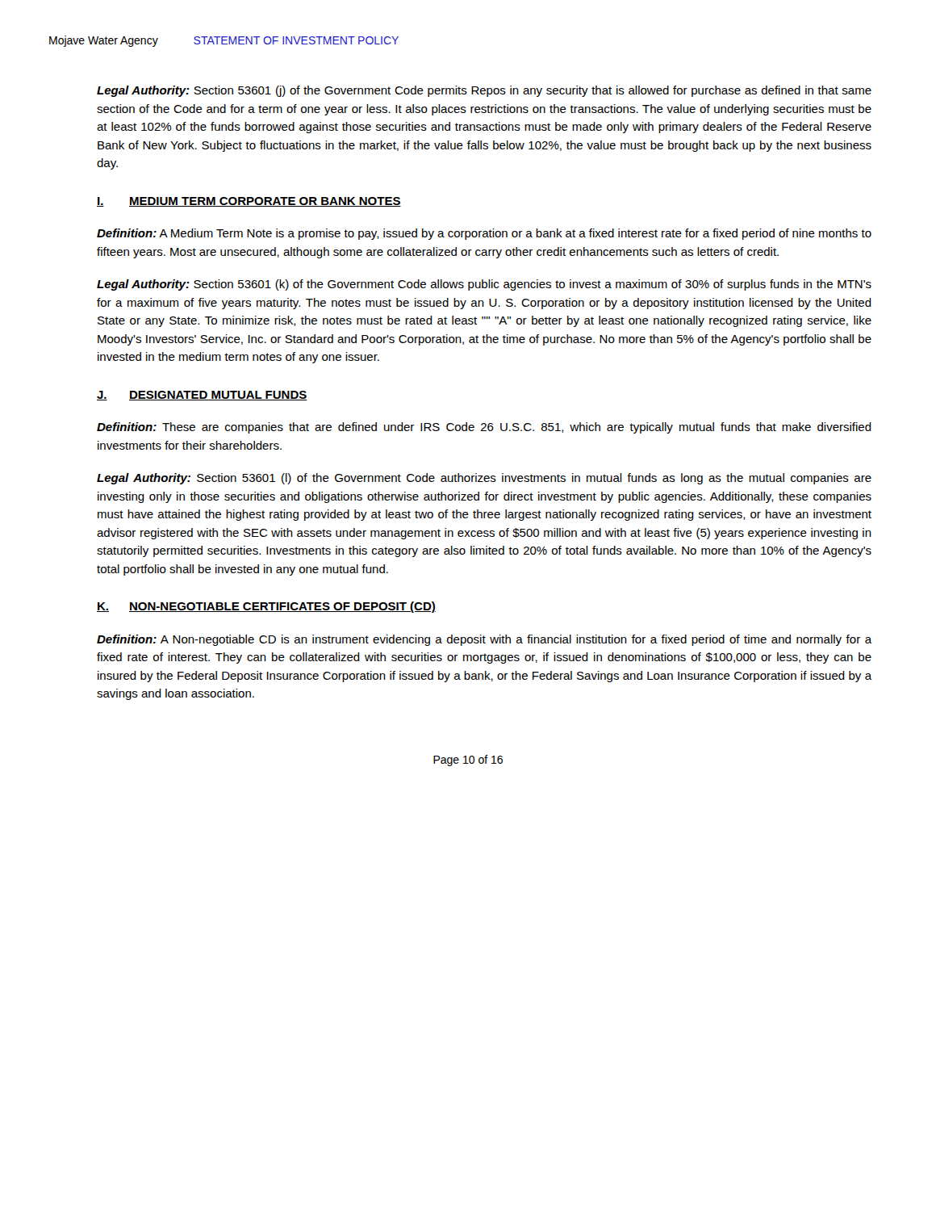Mojave Water Agency STATEMENT OF INVESTMENT POLICY
Legal Authority: Section 53601 (j) of the Government Code permits Repos in any security that is allowed for purchase as defined in that same section of the Code and for a term of one year or less. It also places restrictions on the transactions. The value of underlying securities must be at least 102% of the funds borrowed against those securities and transactions must be made only with primary dealers of the Federal Reserve Bank of New York. Subject to fluctuations in the market, if the value falls below 102%, the value must be brought back up by the next business day.
I. MEDIUM TERM CORPORATE OR BANK NOTES
Definition: A Medium Term Note is a promise to pay, issued by a corporation or a bank at a fixed interest rate for a fixed period of nine months to fifteen years. Most are unsecured, although some are collateralized or carry other credit enhancements such as letters of credit.
Legal Authority: Section 53601 (k) of the Government Code allows public agencies to invest a maximum of 30% of surplus funds in the MTN's for a maximum of five years maturity. The notes must be issued by an U. S. Corporation or by a depository institution licensed by the United State or any State. To minimize risk, the notes must be rated at least "" "A" or better by at least one nationally recognized rating service, like Moody's Investors' Service, Inc. or Standard and Poor's Corporation, at the time of purchase. No more than 5% of the Agency's portfolio shall be invested in the medium term notes of any one issuer.
J. DESIGNATED MUTUAL FUNDS
Definition: These are companies that are defined under IRS Code 26 U.S.C. 851, which are typically mutual funds that make diversified investments for their shareholders.
Legal Authority: Section 53601 (l) of the Government Code authorizes investments in mutual funds as long as the mutual companies are investing only in those securities and obligations otherwise authorized for direct investment by public agencies. Additionally, these companies must have attained the highest rating provided by at least two of the three largest nationally recognized rating services, or have an investment advisor registered with the SEC with assets under management in excess of $500 million and with at least five (5) years experience investing in statutorily permitted securities. Investments in this category are also limited to 20% of total funds available. No more than 10% of the Agency's total portfolio shall be invested in any one mutual fund.
K. NON-NEGOTIABLE CERTIFICATES OF DEPOSIT (CD)
Definition: A Non-negotiable CD is an instrument evidencing a deposit with a financial institution for a fixed period of time and normally for a fixed rate of interest. They can be collateralized with securities or mortgages or, if issued in denominations of $100,000 or less, they can be insured by the Federal Deposit Insurance Corporation if issued by a bank, or the Federal Savings and Loan Insurance Corporation if issued by a savings and loan association.
Page 10 of 16